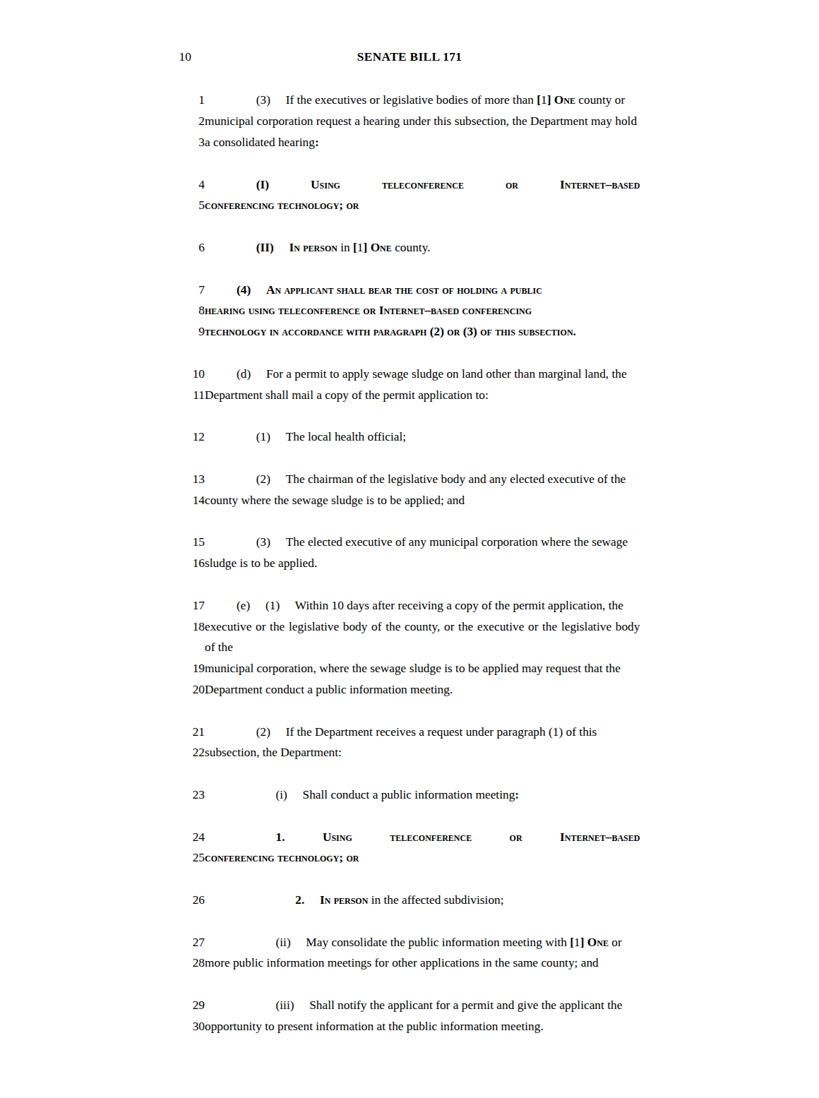10
SENATE BILL 171
| 1 | (3) If the executives or legislative bodies of more than [ 1 ] One county or |
| 2 | municipal corporation request a hearing under this subsection, the Department may hold |
| 3 | a consolidated hearing : |
| 4 | (I) Using teleconference or Internet–based |
| 5 | conferencing technology; or |
| 6 | (II) In person in [ 1 ] One county. |
| 7 | (4) An applicant shall bear the cost of holding a public |
| 8 | hearing using teleconference or Internet–based conferencing |
| 9 | technology in accordance with paragraph (2) or (3) of this subsection. |
| 10 | (d) For a permit to apply sewage sludge on land other than marginal land, the |
| 11 | Department shall mail a copy of the permit application to: |
| 12 | (1) The local health official; |
| 13 | (2) The chairman of the legislative body and any elected executive of the |
| 14 | county where the sewage sludge is to be applied; and |
| 15 | (3) The elected executive of any municipal corporation where the sewage |
| 16 | sludge is to be applied. |
| 17 | (e) (1) Within 10 days after receiving a copy of the permit application, the |
| 18 | executive or the legislative body of the county, or the executive or the legislative body of the |
| 19 | municipal corporation, where the sewage sludge is to be applied may request that the |
| 20 | Department conduct a public information meeting. |
| 21 | (2) If the Department receives a request under paragraph (1) of this |
| 22 | subsection, the Department: |
| 23 | (i) Shall conduct a public information meeting : |
| 24 | 1. Using teleconference or Internet–based |
| 25 | conferencing technology; or |
| 26 | 2. In person in the affected subdivision; |
| 27 | (ii) May consolidate the public information meeting with [ 1 ] One or |
| 28 | more public information meetings for other applications in the same county; and |
| 29 | (iii) Shall notify the applicant for a permit and give the applicant the |
| 30 | opportunity to present information at the public information meeting. |